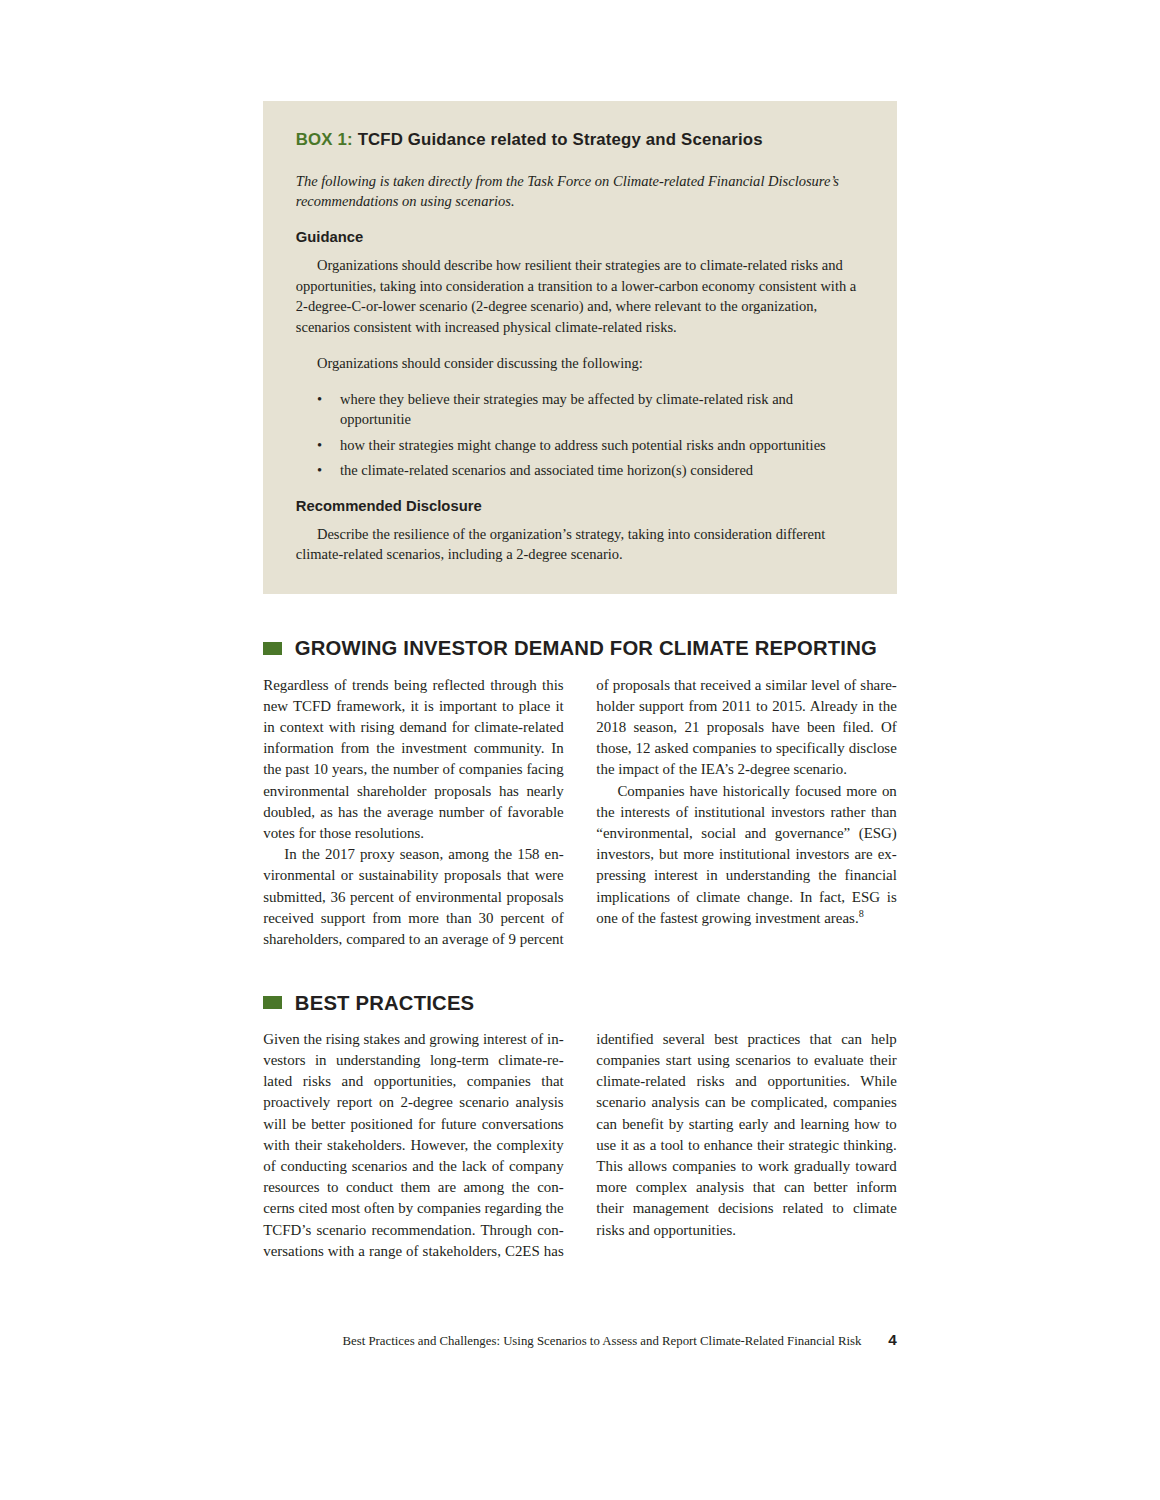BOX 1: TCFD Guidance related to Strategy and Scenarios
The following is taken directly from the Task Force on Climate-related Financial Disclosure’s recommendations on using scenarios.
Guidance
Organizations should describe how resilient their strategies are to climate-related risks and opportunities, taking into consideration a transition to a lower-carbon economy consistent with a 2-degree-C-or-lower scenario (2-degree scenario) and, where relevant to the organization, scenarios consistent with increased physical climate-related risks.
Organizations should consider discussing the following:
where they believe their strategies may be affected by climate-related risk and opportunitie
how their strategies might change to address such potential risks andn opportunities
the climate-related scenarios and associated time horizon(s) considered
Recommended Disclosure
Describe the resilience of the organization’s strategy, taking into consideration different climate-related scenarios, including a 2-degree scenario.
GROWING INVESTOR DEMAND FOR CLIMATE REPORTING
Regardless of trends being reflected through this new TCFD framework, it is important to place it in context with rising demand for climate-related information from the investment community. In the past 10 years, the number of companies facing environmental shareholder proposals has nearly doubled, as has the average number of favorable votes for those resolutions.
In the 2017 proxy season, among the 158 environmental or sustainability proposals that were submitted, 36 percent of environmental proposals received support from more than 30 percent of shareholders, compared to an average of 9 percent of proposals that received a similar level of shareholder support from 2011 to 2015. Already in the 2018 season, 21 proposals have been filed. Of those, 12 asked companies to specifically disclose the impact of the IEA’s 2-degree scenario.
Companies have historically focused more on the interests of institutional investors rather than “environmental, social and governance” (ESG) investors, but more institutional investors are expressing interest in understanding the financial implications of climate change. In fact, ESG is one of the fastest growing investment areas.8
BEST PRACTICES
Given the rising stakes and growing interest of investors in understanding long-term climate-related risks and opportunities, companies that proactively report on 2-degree scenario analysis will be better positioned for future conversations with their stakeholders. However, the complexity of conducting scenarios and the lack of company resources to conduct them are among the concerns cited most often by companies regarding the TCFD’s scenario recommendation. Through conversations with a range of stakeholders, C2ES has identified several best practices that can help companies start using scenarios to evaluate their climate-related risks and opportunities. While scenario analysis can be complicated, companies can benefit by starting early and learning how to use it as a tool to enhance their strategic thinking. This allows companies to work gradually toward more complex analysis that can better inform their management decisions related to climate risks and opportunities.
Best Practices and Challenges: Using Scenarios to Assess and Report Climate-Related Financial Risk 4